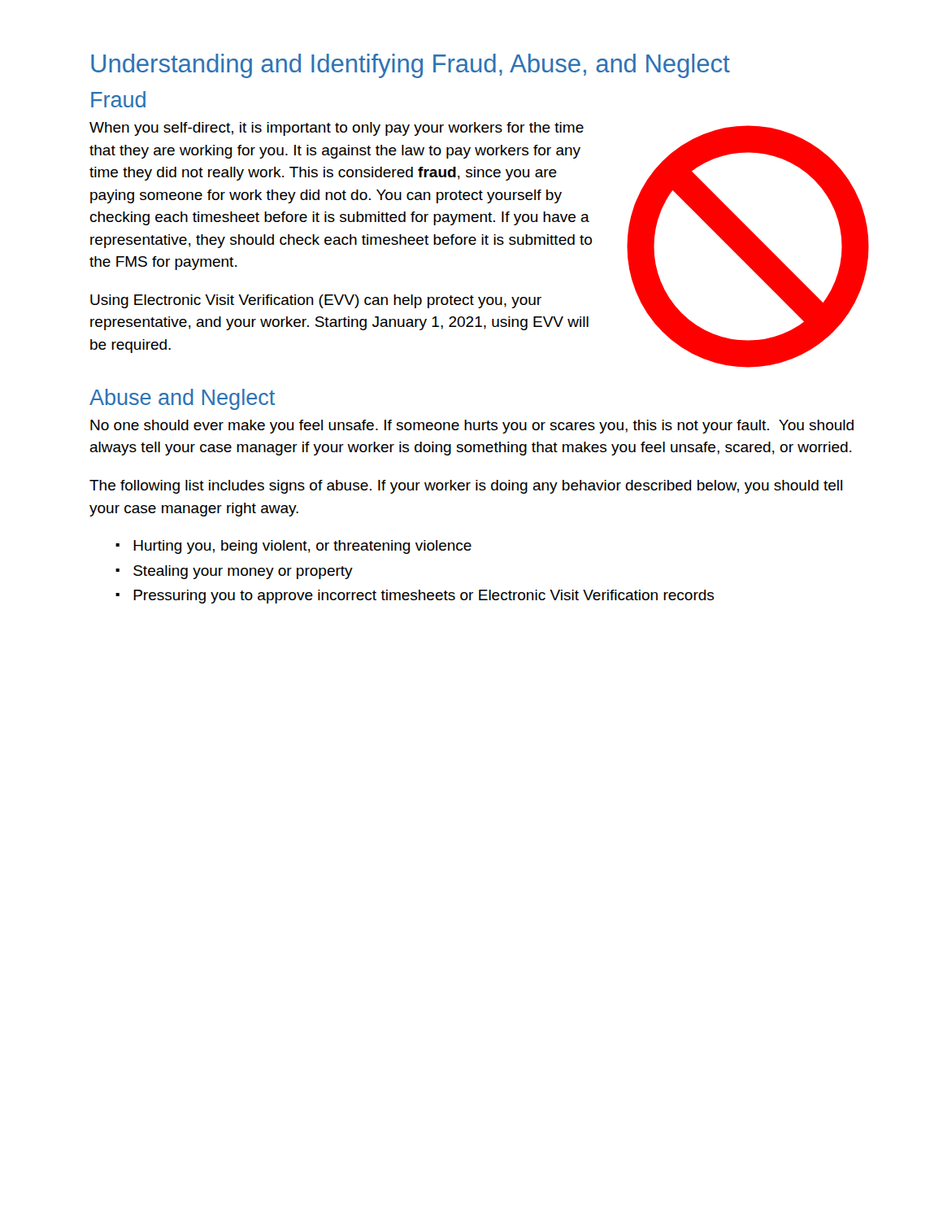Understanding and Identifying Fraud, Abuse, and Neglect
Fraud
When you self-direct, it is important to only pay your workers for the time that they are working for you. It is against the law to pay workers for any time they did not really work. This is considered fraud, since you are paying someone for work they did not do. You can protect yourself by checking each timesheet before it is submitted for payment. If you have a representative, they should check each timesheet before it is submitted to the FMS for payment.
Using Electronic Visit Verification (EVV) can help protect you, your representative, and your worker. Starting January 1, 2021, using EVV will be required.
Abuse and Neglect
No one should ever make you feel unsafe. If someone hurts you or scares you, this is not your fault. You should always tell your case manager if your worker is doing something that makes you feel unsafe, scared, or worried.
The following list includes signs of abuse. If your worker is doing any behavior described below, you should tell your case manager right away.
Hurting you, being violent, or threatening violence
Stealing your money or property
Pressuring you to approve incorrect timesheets or Electronic Visit Verification records